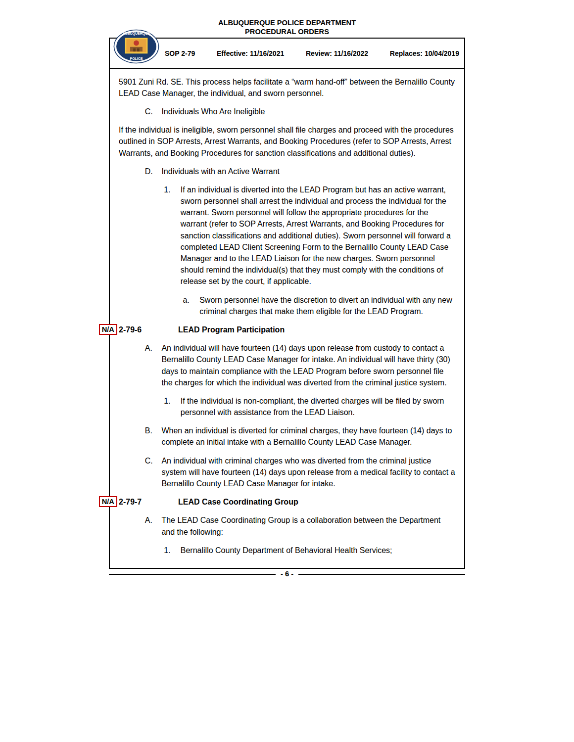ALBUQUERQUE POLICE DEPARTMENT
PROCEDURAL ORDERS
ALBUQUERQUE POLICE
SOP 2-79 Effective: 11/16/2021 Review: 11/16/2022 Replaces: 10/04/2019
5901 Zuni Rd. SE. This process helps facilitate a “warm hand-off” between the Bernalillo County LEAD Case Manager, the individual, and sworn personnel.
C.
Individuals Who Are Ineligible
If the individual is ineligible, sworn personnel shall file charges and proceed with the procedures outlined in SOP Arrests, Arrest Warrants, and Booking Procedures (refer to SOP Arrests, Arrest Warrants, and Booking Procedures for sanction classifications and additional duties).
D.
Individuals with an Active Warrant
1.
If an individual is diverted into the LEAD Program but has an active warrant, sworn personnel shall arrest the individual and process the individual for the warrant. Sworn personnel will follow the appropriate procedures for the warrant (refer to SOP Arrests, Arrest Warrants, and Booking Procedures for sanction classifications and additional duties). Sworn personnel will forward a completed LEAD Client Screening Form to the Bernalillo County LEAD Case Manager and to the LEAD Liaison for the new charges. Sworn personnel should remind the individual(s) that they must comply with the conditions of release set by the court, if applicable.
a.
Sworn personnel have the discretion to divert an individual with any new criminal charges that make them eligible for the LEAD Program.
N/A
2-79-6
LEAD Program Participation
A.
An individual will have fourteen (14) days upon release from custody to contact a Bernalillo County LEAD Case Manager for intake. An individual will have thirty (30) days to maintain compliance with the LEAD Program before sworn personnel file the charges for which the individual was diverted from the criminal justice system.
1.
If the individual is non-compliant, the diverted charges will be filed by sworn personnel with assistance from the LEAD Liaison.
B.
When an individual is diverted for criminal charges, they have fourteen (14) days to complete an initial intake with a Bernalillo County LEAD Case Manager.
C.
An individual with criminal charges who was diverted from the criminal justice system will have fourteen (14) days upon release from a medical facility to contact a Bernalillo County LEAD Case Manager for intake.
N/A
2-79-7
LEAD Case Coordinating Group
A.
The LEAD Case Coordinating Group is a collaboration between the Department and the following:
1.
Bernalillo County Department of Behavioral Health Services;
- 6 -